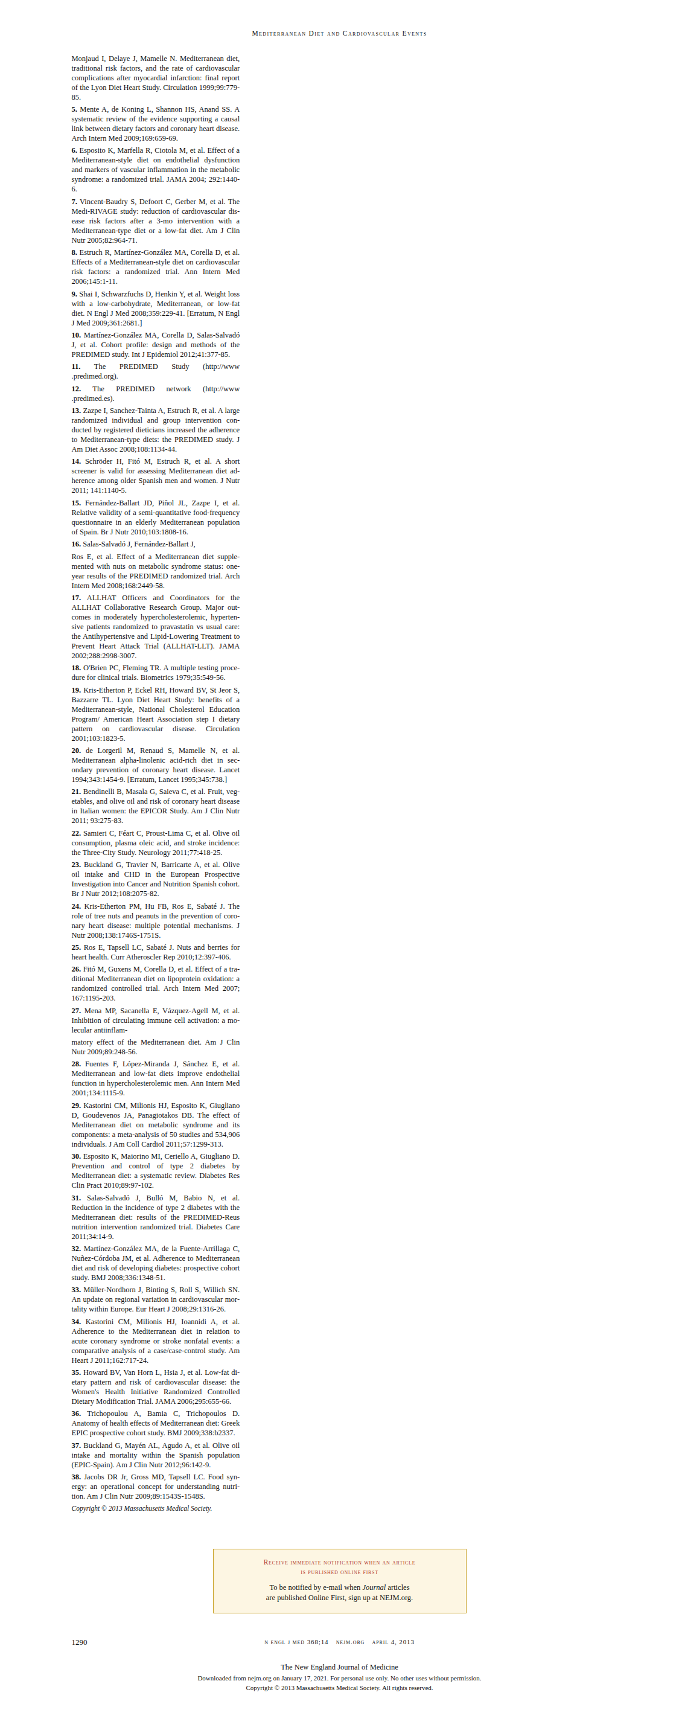Mediterranean Diet and Cardiovascular Events
Monjaud I, Delaye J, Mamelle N. Mediterranean diet, traditional risk factors, and the rate of cardiovascular complications after myocardial infarction: final report of the Lyon Diet Heart Study. Circulation 1999;99:779-85.
5. Mente A, de Koning L, Shannon HS, Anand SS. A systematic review of the evidence supporting a causal link between dietary factors and coronary heart disease. Arch Intern Med 2009;169:659-69.
6. Esposito K, Marfella R, Ciotola M, et al. Effect of a Mediterranean-style diet on endothelial dysfunction and markers of vascular inflammation in the metabolic syndrome: a randomized trial. JAMA 2004; 292:1440-6.
7. Vincent-Baudry S, Defoort C, Gerber M, et al. The Medi-RIVAGE study: reduction of cardiovascular disease risk factors after a 3-mo intervention with a Mediterranean-type diet or a low-fat diet. Am J Clin Nutr 2005;82:964-71.
8. Estruch R, Martínez-González MA, Corella D, et al. Effects of a Mediterranean-style diet on cardiovascular risk factors: a randomized trial. Ann Intern Med 2006;145:1-11.
9. Shai I, Schwarzfuchs D, Henkin Y, et al. Weight loss with a low-carbohydrate, Mediterranean, or low-fat diet. N Engl J Med 2008;359:229-41. [Erratum, N Engl J Med 2009;361:2681.]
10. Martínez-González MA, Corella D, Salas-Salvadó J, et al. Cohort profile: design and methods of the PREDIMED study. Int J Epidemiol 2012;41:377-85.
11. The PREDIMED Study (http://www .predimed.org).
12. The PREDIMED network (http://www .predimed.es).
13. Zazpe I, Sanchez-Tainta A, Estruch R, et al. A large randomized individual and group intervention conducted by registered dieticians increased the adherence to Mediterranean-type diets: the PREDIMED study. J Am Diet Assoc 2008;108:1134-44.
14. Schröder H, Fitó M, Estruch R, et al. A short screener is valid for assessing Mediterranean diet adherence among older Spanish men and women. J Nutr 2011; 141:1140-5.
15. Fernández-Ballart JD, Piñol JL, Zazpe I, et al. Relative validity of a semi-quantitative food-frequency questionnaire in an elderly Mediterranean population of Spain. Br J Nutr 2010;103:1808-16.
16. Salas-Salvadó J, Fernández-Ballart J,
Ros E, et al. Effect of a Mediterranean diet supplemented with nuts on metabolic syndrome status: one-year results of the PREDIMED randomized trial. Arch Intern Med 2008;168:2449-58.
17. ALLHAT Officers and Coordinators for the ALLHAT Collaborative Research Group. Major outcomes in moderately hypercholesterolemic, hypertensive patients randomized to pravastatin vs usual care: the Antihypertensive and Lipid-Lowering Treatment to Prevent Heart Attack Trial (ALLHAT-LLT). JAMA 2002;288:2998-3007.
18. O'Brien PC, Fleming TR. A multiple testing procedure for clinical trials. Biometrics 1979;35:549-56.
19. Kris-Etherton P, Eckel RH, Howard BV, St Jeor S, Bazzarre TL. Lyon Diet Heart Study: benefits of a Mediterranean-style, National Cholesterol Education Program/ American Heart Association step I dietary pattern on cardiovascular disease. Circulation 2001;103:1823-5.
20. de Lorgeril M, Renaud S, Mamelle N, et al. Mediterranean alpha-linolenic acid-rich diet in secondary prevention of coronary heart disease. Lancet 1994;343:1454-9. [Erratum, Lancet 1995;345:738.]
21. Bendinelli B, Masala G, Saieva C, et al. Fruit, vegetables, and olive oil and risk of coronary heart disease in Italian women: the EPICOR Study. Am J Clin Nutr 2011; 93:275-83.
22. Samieri C, Féart C, Proust-Lima C, et al. Olive oil consumption, plasma oleic acid, and stroke incidence: the Three-City Study. Neurology 2011;77:418-25.
23. Buckland G, Travier N, Barricarte A, et al. Olive oil intake and CHD in the European Prospective Investigation into Cancer and Nutrition Spanish cohort. Br J Nutr 2012;108:2075-82.
24. Kris-Etherton PM, Hu FB, Ros E, Sabaté J. The role of tree nuts and peanuts in the prevention of coronary heart disease: multiple potential mechanisms. J Nutr 2008;138:1746S-1751S.
25. Ros E, Tapsell LC, Sabaté J. Nuts and berries for heart health. Curr Atheroscler Rep 2010;12:397-406.
26. Fitó M, Guxens M, Corella D, et al. Effect of a traditional Mediterranean diet on lipoprotein oxidation: a randomized controlled trial. Arch Intern Med 2007; 167:1195-203.
27. Mena MP, Sacanella E, Vázquez-Agell M, et al. Inhibition of circulating immune cell activation: a molecular antiinflam-
matory effect of the Mediterranean diet. Am J Clin Nutr 2009;89:248-56.
28. Fuentes F, López-Miranda J, Sánchez E, et al. Mediterranean and low-fat diets improve endothelial function in hypercholesterolemic men. Ann Intern Med 2001;134:1115-9.
29. Kastorini CM, Milionis HJ, Esposito K, Giugliano D, Goudevenos JA, Panagiotakos DB. The effect of Mediterranean diet on metabolic syndrome and its components: a meta-analysis of 50 studies and 534,906 individuals. J Am Coll Cardiol 2011;57:1299-313.
30. Esposito K, Maiorino MI, Ceriello A, Giugliano D. Prevention and control of type 2 diabetes by Mediterranean diet: a systematic review. Diabetes Res Clin Pract 2010;89:97-102.
31. Salas-Salvadó J, Bulló M, Babio N, et al. Reduction in the incidence of type 2 diabetes with the Mediterranean diet: results of the PREDIMED-Reus nutrition intervention randomized trial. Diabetes Care 2011;34:14-9.
32. Martínez-González MA, de la Fuente-Arrillaga C, Nuñez-Córdoba JM, et al. Adherence to Mediterranean diet and risk of developing diabetes: prospective cohort study. BMJ 2008;336:1348-51.
33. Müller-Nordhorn J, Binting S, Roll S, Willich SN. An update on regional variation in cardiovascular mortality within Europe. Eur Heart J 2008;29:1316-26.
34. Kastorini CM, Milionis HJ, Ioannidi A, et al. Adherence to the Mediterranean diet in relation to acute coronary syndrome or stroke nonfatal events: a comparative analysis of a case/case-control study. Am Heart J 2011;162:717-24.
35. Howard BV, Van Horn L, Hsia J, et al. Low-fat dietary pattern and risk of cardiovascular disease: the Women's Health Initiative Randomized Controlled Dietary Modification Trial. JAMA 2006;295:655-66.
36. Trichopoulou A, Bamia C, Trichopoulos D. Anatomy of health effects of Mediterranean diet: Greek EPIC prospective cohort study. BMJ 2009;338:b2337.
37. Buckland G, Mayén AL, Agudo A, et al. Olive oil intake and mortality within the Spanish population (EPIC-Spain). Am J Clin Nutr 2012;96:142-9.
38. Jacobs DR Jr, Gross MD, Tapsell LC. Food synergy: an operational concept for understanding nutrition. Am J Clin Nutr 2009;89:1543S-1548S.
Copyright © 2013 Massachusetts Medical Society.
Receive immediate notification when an article
is published online first
To be notified by e-mail when Journal articles
are published Online First, sign up at NEJM.org.
1290
n engl j med 368;14 nejm.org april 4, 2013
The New England Journal of Medicine
Downloaded from nejm.org on January 17, 2021. For personal use only. No other uses without permission.
Copyright © 2013 Massachusetts Medical Society. All rights reserved.